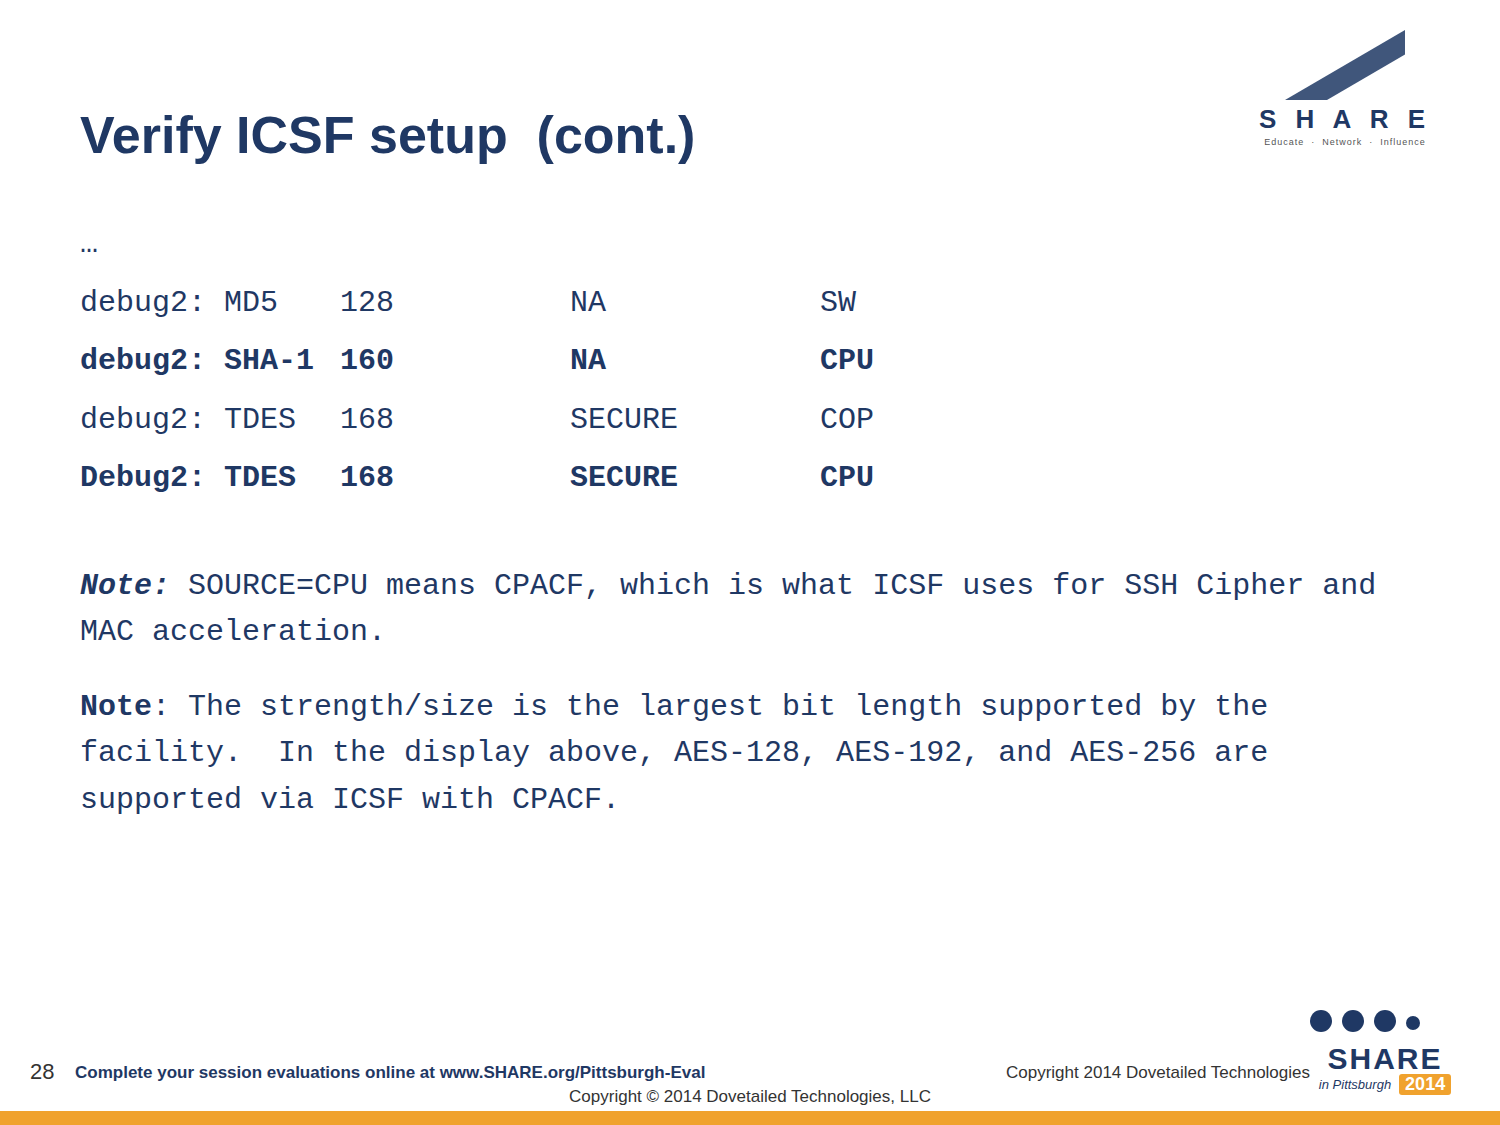S H A R E
Educate · Network · Influence
Verify ICSF setup (cont.)
…
| debug2: MD5 | 128 | NA | SW |
| debug2: SHA-1 | 160 | NA | CPU |
| debug2: TDES | 168 | SECURE | COP |
| Debug2: TDES | 168 | SECURE | CPU |
Note: SOURCE=CPU means CPACF, which is what ICSF uses for SSH Cipher and MAC acceleration.
Note: The strength/size is the largest bit length supported by the facility. In the display above, AES-128, AES-192, and AES-256 are supported via ICSF with CPACF.
28
Complete your session evaluations online at www.SHARE.org/Pittsburgh-Eval
Copyright 2014 Dovetailed Technologies
Copyright © 2014 Dovetailed Technologies, LLC
SHARE
in Pittsburgh 2014